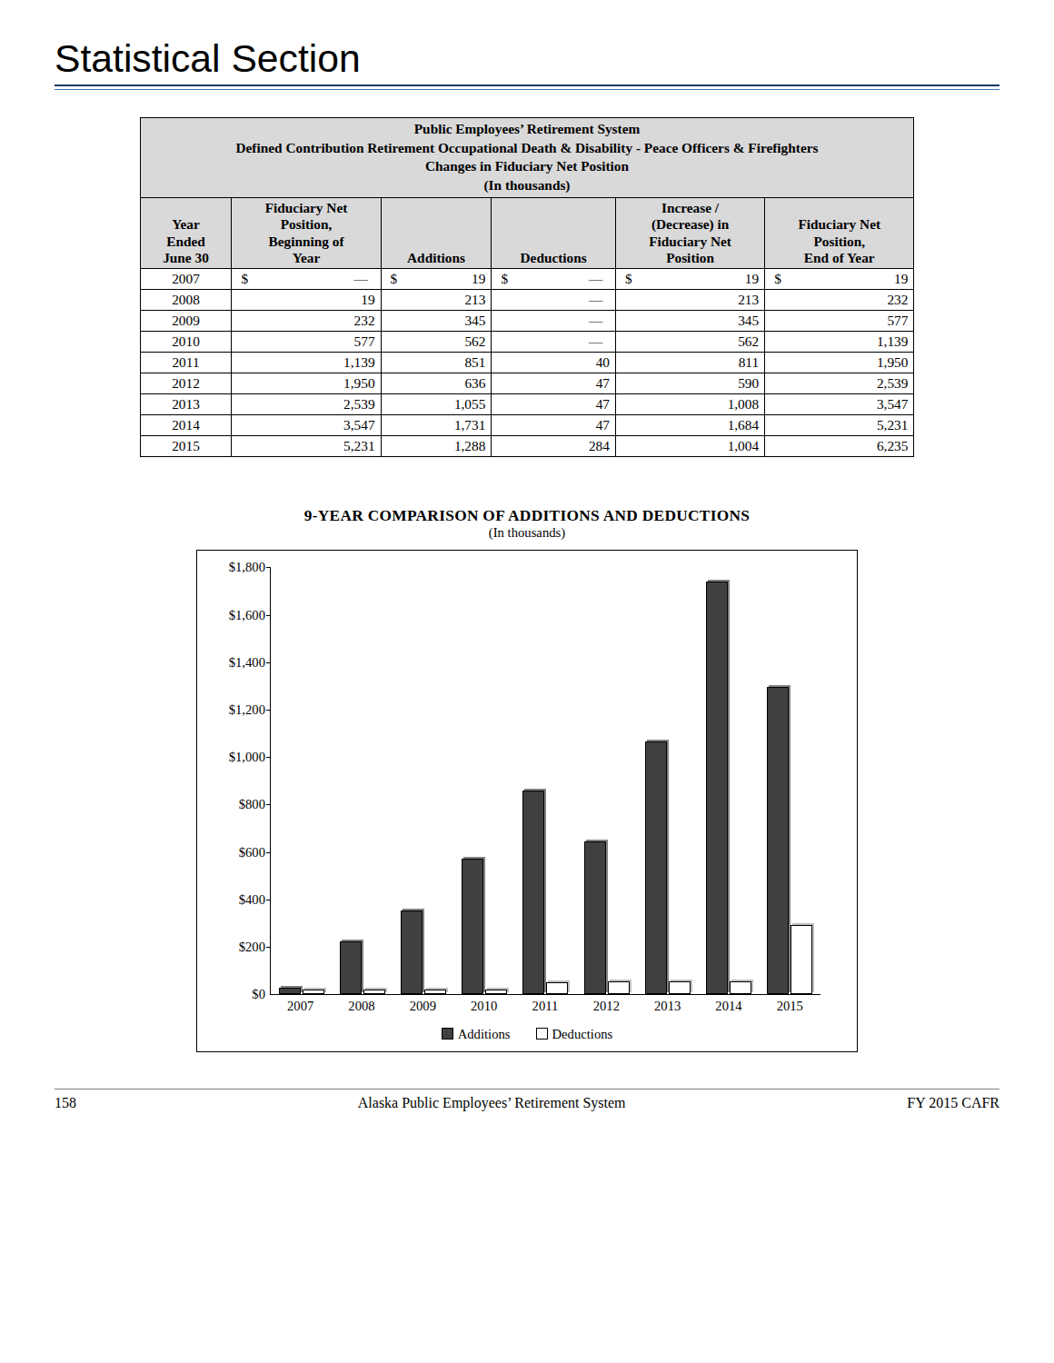Statistical Section
| Public Employees’ Retirement System Defined Contribution Retirement Occupational Death & Disability - Peace Officers & Firefighters Changes in Fiduciary Net Position (In thousands) |
| Year Ended June 30 | Fiduciary Net Position, Beginning of Year | Additions | Deductions | Increase / (Decrease) in Fiduciary Net Position | Fiduciary Net Position, End of Year |
| 2007 | $ — | $ 19 | $ — | $ 19 | $ 19 |
| 2008 | 19 | 213 | — | 213 | 232 |
| 2009 | 232 | 345 | — | 345 | 577 |
| 2010 | 577 | 562 | — | 562 | 1,139 |
| 2011 | 1,139 | 851 | 40 | 811 | 1,950 |
| 2012 | 1,950 | 636 | 47 | 590 | 2,539 |
| 2013 | 2,539 | 1,055 | 47 | 1,008 | 3,547 |
| 2014 | 3,547 | 1,731 | 47 | 1,684 | 5,231 |
| 2015 | 5,231 | 1,288 | 284 | 1,004 | 6,235 |
9-YEAR COMPARISON OF ADDITIONS AND DEDUCTIONS
(In thousands)
$1,800
$1,600
$1,400
$1,200
$1,000
$800
$600
$400
$200
$0
2007 2008 2009 2010 2011 2012 2013 2014 2015
Additions Deductions
158
Alaska Public Employees’ Retirement System
FY 2015 CAFR